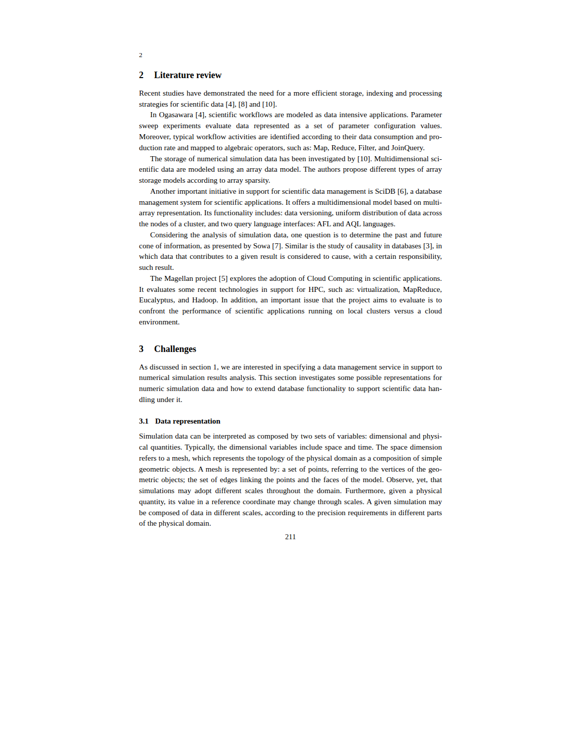2
2 Literature review
Recent studies have demonstrated the need for a more efficient storage, indexing and processing strategies for scientific data [4], [8] and [10].
In Ogasawara [4], scientific workflows are modeled as data intensive applications. Parameter sweep experiments evaluate data represented as a set of parameter configuration values. Moreover, typical workflow activities are identified according to their data consumption and production rate and mapped to algebraic operators, such as: Map, Reduce, Filter, and JoinQuery.
The storage of numerical simulation data has been investigated by [10]. Multidimensional scientific data are modeled using an array data model. The authors propose different types of array storage models according to array sparsity.
Another important initiative in support for scientific data management is SciDB [6], a database management system for scientific applications. It offers a multidimensional model based on multiarray representation. Its functionality includes: data versioning, uniform distribution of data across the nodes of a cluster, and two query language interfaces: AFL and AQL languages.
Considering the analysis of simulation data, one question is to determine the past and future cone of information, as presented by Sowa [7]. Similar is the study of causality in databases [3], in which data that contributes to a given result is considered to cause, with a certain responsibility, such result.
The Magellan project [5] explores the adoption of Cloud Computing in scientific applications. It evaluates some recent technologies in support for HPC, such as: virtualization, MapReduce, Eucalyptus, and Hadoop. In addition, an important issue that the project aims to evaluate is to confront the performance of scientific applications running on local clusters versus a cloud environment.
3 Challenges
As discussed in section 1, we are interested in specifying a data management service in support to numerical simulation results analysis. This section investigates some possible representations for numeric simulation data and how to extend database functionality to support scientific data handling under it.
3.1 Data representation
Simulation data can be interpreted as composed by two sets of variables: dimensional and physical quantities. Typically, the dimensional variables include space and time. The space dimension refers to a mesh, which represents the topology of the physical domain as a composition of simple geometric objects. A mesh is represented by: a set of points, referring to the vertices of the geometric objects; the set of edges linking the points and the faces of the model. Observe, yet, that simulations may adopt different scales throughout the domain. Furthermore, given a physical quantity, its value in a reference coordinate may change through scales. A given simulation may be composed of data in different scales, according to the precision requirements in different parts of the physical domain.
211